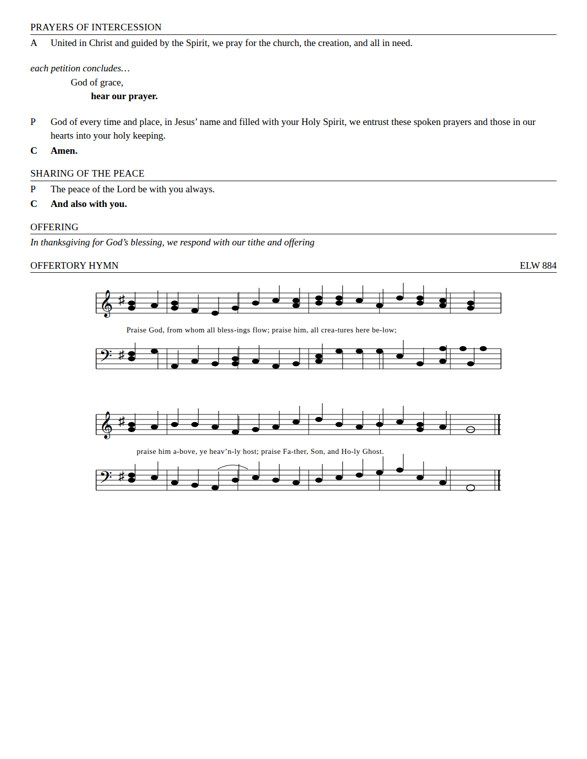Prayers of Intercession
A
United in Christ and guided by the Spirit, we pray for the church, the creation, and all in need.
each petition concludes…
God of grace,
hear our prayer.
P
God of every time and place, in Jesus’ name and filled with your Holy Spirit, we entrust these spoken prayers and those in our hearts into your holy keeping.
C
Amen.
Sharing of the Peace
P
The peace of the Lord be with you always.
C
And also with you.
Offering
In thanksgiving for God’s blessing, we respond with our tithe and offering
Offertory Hymn
ELW 884
𝄞 ♯ Praise God, from whom all bless-ings flow; praise him, all crea-tures here be-low; 𝄢 ♯ 𝄞 ♯ praise him a-bove, ye heav’n-ly host; praise Fa-ther, Son, and Ho-ly Ghost. 𝄢 ♯